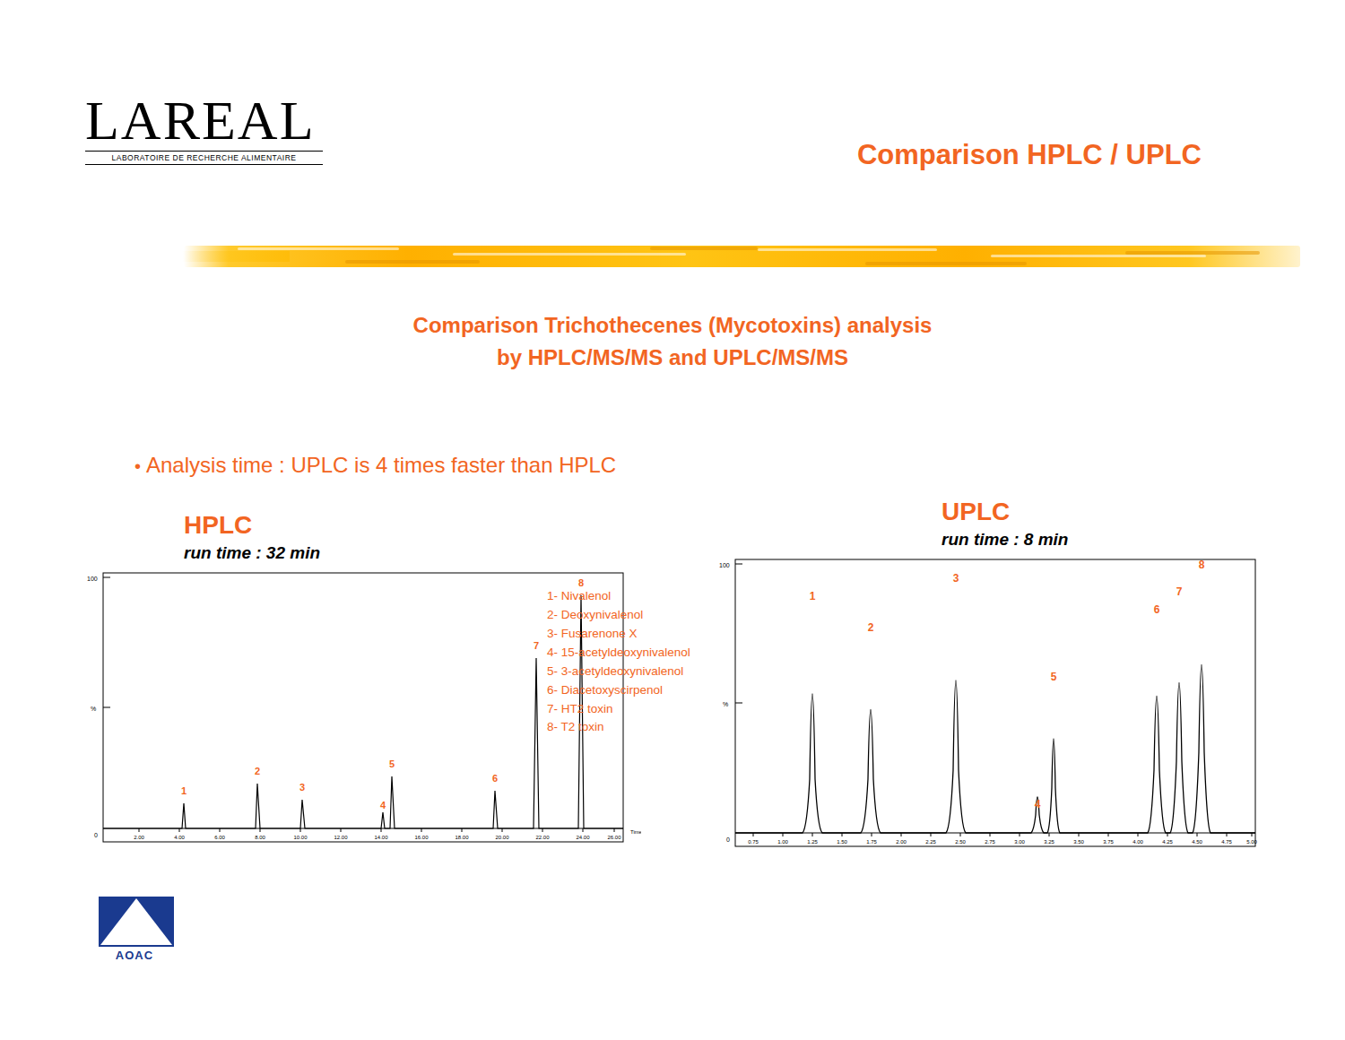LAREAL
LABORATOIRE DE RECHERCHE ALIMENTAIRE
Comparison HPLC / UPLC
Comparison Trichothecenes (Mycotoxins) analysis
by HPLC/MS/MS and UPLC/MS/MS
•Analysis time : UPLC is 4 times faster than HPLC
HPLC
run time : 32 min
100 % 0 2.00 4.00 6.00 8.00 10.00 12.00 14.00 16.00 18.00 20.00 22.00 24.00 26.00 Time 1 2 3 4 5 6 7 8
1- Nivalenol
2- Deoxynivalenol
3- Fusarenone X
4- 15-acetyldeoxynivalenol
5- 3-acetyldeoxynivalenol
6- Diacetoxyscirpenol
7- HT2 toxin
8- T2 toxin
UPLC
run time : 8 min
100 % 0 0.75 1.00 1.25 1.50 1.75 2.00 2.25 2.50 2.75 3.00 3.25 3.50 3.75 4.00 4.25 4.50 4.75 5.00 1 2 3 4 5 6 7 8
AOAC